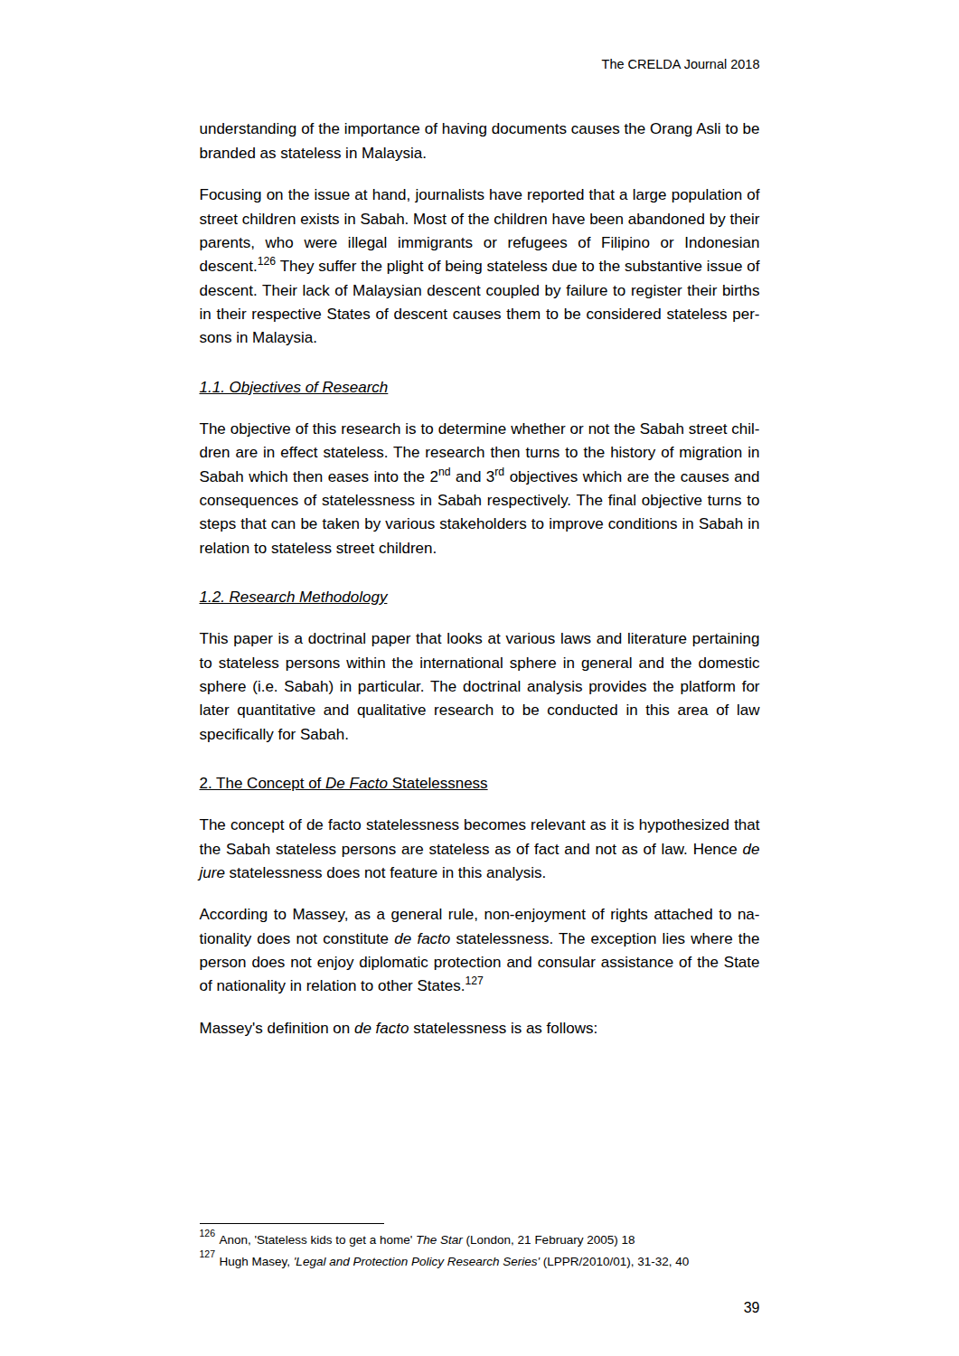The CRELDA Journal 2018
understanding of the importance of having documents causes the Orang Asli to be branded as stateless in Malaysia.
Focusing on the issue at hand, journalists have reported that a large population of street children exists in Sabah. Most of the children have been abandoned by their parents, who were illegal immigrants or refugees of Filipino or Indonesian descent.126 They suffer the plight of being stateless due to the substantive issue of descent. Their lack of Malaysian descent coupled by failure to register their births in their respective States of descent causes them to be considered stateless persons in Malaysia.
1.1. Objectives of Research
The objective of this research is to determine whether or not the Sabah street children are in effect stateless. The research then turns to the history of migration in Sabah which then eases into the 2nd and 3rd objectives which are the causes and consequences of statelessness in Sabah respectively. The final objective turns to steps that can be taken by various stakeholders to improve conditions in Sabah in relation to stateless street children.
1.2. Research Methodology
This paper is a doctrinal paper that looks at various laws and literature pertaining to stateless persons within the international sphere in general and the domestic sphere (i.e. Sabah) in particular. The doctrinal analysis provides the platform for later quantitative and qualitative research to be conducted in this area of law specifically for Sabah.
2. The Concept of De Facto Statelessness
The concept of de facto statelessness becomes relevant as it is hypothesized that the Sabah stateless persons are stateless as of fact and not as of law. Hence de jure statelessness does not feature in this analysis.
According to Massey, as a general rule, non-enjoyment of rights attached to nationality does not constitute de facto statelessness. The exception lies where the person does not enjoy diplomatic protection and consular assistance of the State of nationality in relation to other States.127
Massey's definition on de facto statelessness is as follows:
126 Anon, 'Stateless kids to get a home' The Star (London, 21 February 2005) 18
127 Hugh Masey, 'Legal and Protection Policy Research Series' (LPPR/2010/01), 31-32, 40
39